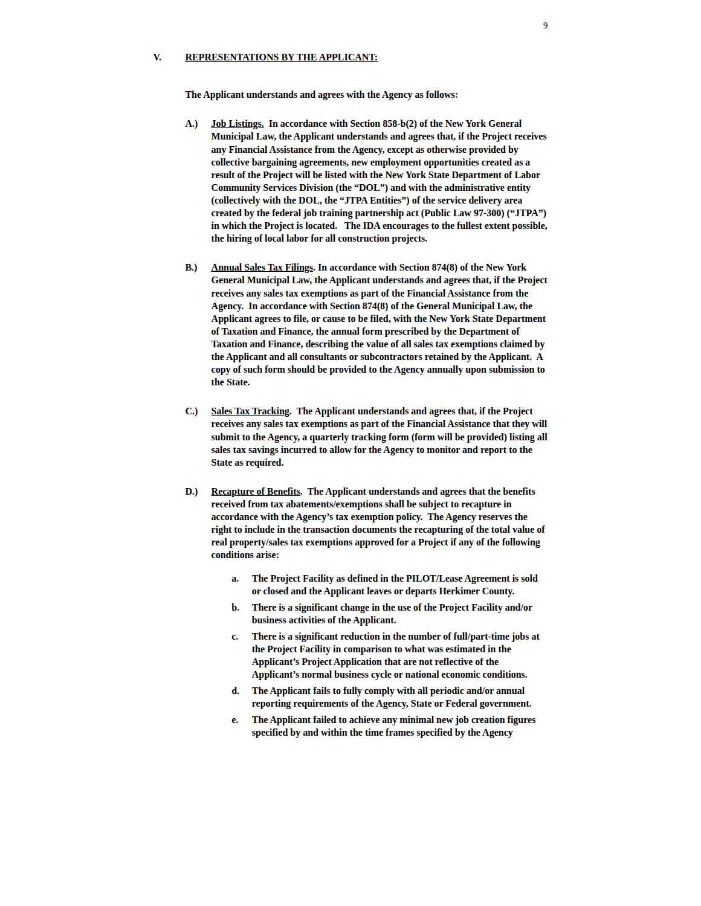9
V.
REPRESENTATIONS BY THE APPLICANT:
The Applicant understands and agrees with the Agency as follows:
A.) Job Listings. In accordance with Section 858-b(2) of the New York General Municipal Law, the Applicant understands and agrees that, if the Project receives any Financial Assistance from the Agency, except as otherwise provided by collective bargaining agreements, new employment opportunities created as a result of the Project will be listed with the New York State Department of Labor Community Services Division (the “DOL”) and with the administrative entity (collectively with the DOL, the “JTPA Entities”) of the service delivery area created by the federal job training partnership act (Public Law 97-300) (“JTPA”) in which the Project is located. The IDA encourages to the fullest extent possible, the hiring of local labor for all construction projects.
B.) Annual Sales Tax Filings. In accordance with Section 874(8) of the New York General Municipal Law, the Applicant understands and agrees that, if the Project receives any sales tax exemptions as part of the Financial Assistance from the Agency. In accordance with Section 874(8) of the General Municipal Law, the Applicant agrees to file, or cause to be filed, with the New York State Department of Taxation and Finance, the annual form prescribed by the Department of Taxation and Finance, describing the value of all sales tax exemptions claimed by the Applicant and all consultants or subcontractors retained by the Applicant. A copy of such form should be provided to the Agency annually upon submission to the State.
C.) Sales Tax Tracking. The Applicant understands and agrees that, if the Project receives any sales tax exemptions as part of the Financial Assistance that they will submit to the Agency, a quarterly tracking form (form will be provided) listing all sales tax savings incurred to allow for the Agency to monitor and report to the State as required.
D.) Recapture of Benefits. The Applicant understands and agrees that the benefits received from tax abatements/exemptions shall be subject to recapture in accordance with the Agency’s tax exemption policy. The Agency reserves the right to include in the transaction documents the recapturing of the total value of real property/sales tax exemptions approved for a Project if any of the following conditions arise:
a. The Project Facility as defined in the PILOT/Lease Agreement is sold or closed and the Applicant leaves or departs Herkimer County.
b. There is a significant change in the use of the Project Facility and/or business activities of the Applicant.
c. There is a significant reduction in the number of full/part-time jobs at the Project Facility in comparison to what was estimated in the Applicant’s Project Application that are not reflective of the Applicant’s normal business cycle or national economic conditions.
d. The Applicant fails to fully comply with all periodic and/or annual reporting requirements of the Agency, State or Federal government.
e. The Applicant failed to achieve any minimal new job creation figures specified by and within the time frames specified by the Agency